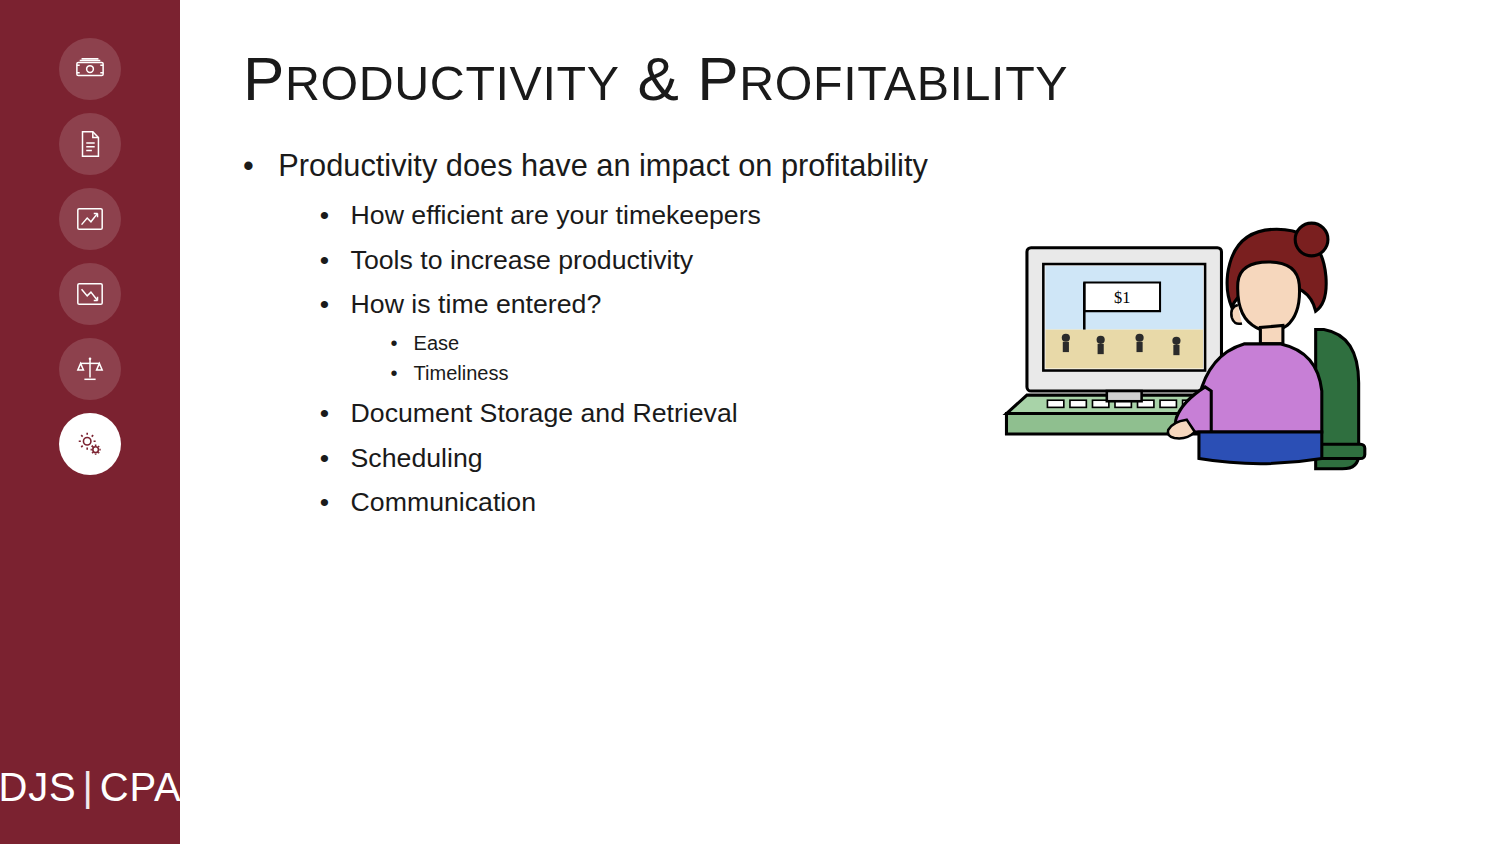DJS|CPA
PRODUCTIVITY & PROFITABILITY
Productivity does have an impact on profitability
How efficient are your timekeepers
Tools to increase productivity
How is time entered?
Ease
Timeliness
Document Storage and Retrieval
Scheduling
Communication
$1